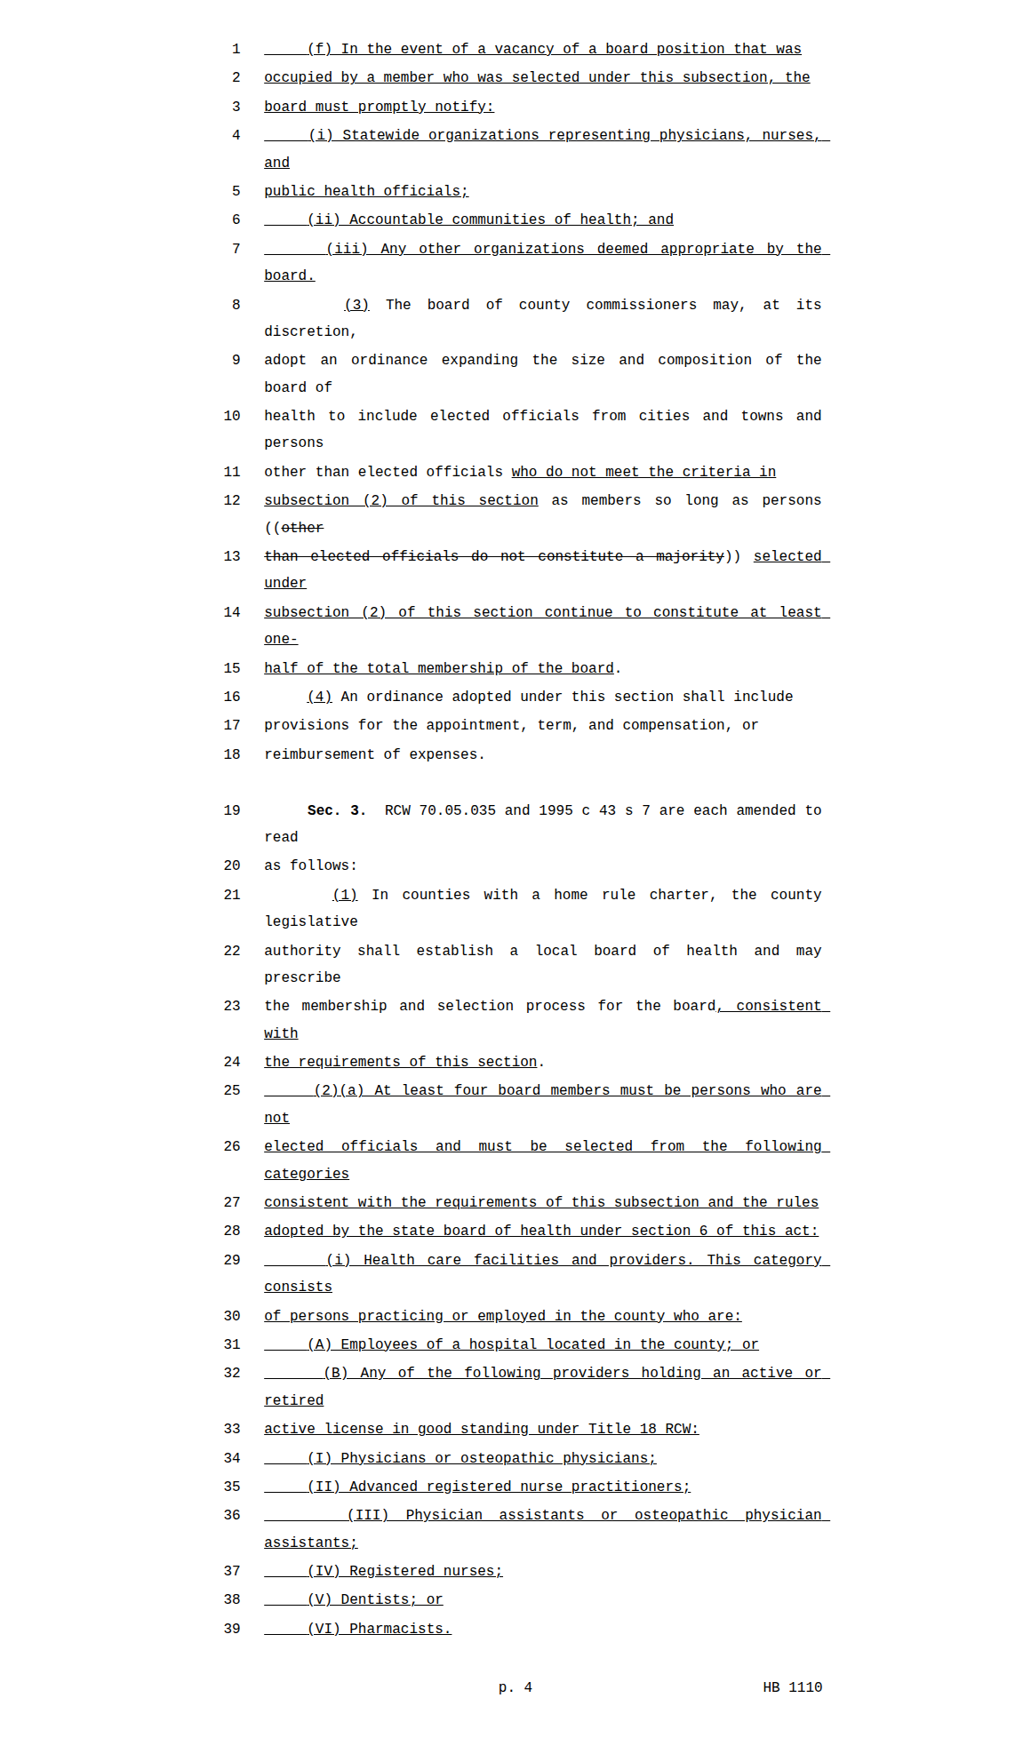| 1 | (f) In the event of a vacancy of a board position that was |
| 2 | occupied by a member who was selected under this subsection, the |
| 3 | board must promptly notify: |
| 4 | (i) Statewide organizations representing physicians, nurses, and |
| 5 | public health officials; |
| 6 | (ii) Accountable communities of health; and |
| 7 | (iii) Any other organizations deemed appropriate by the board. |
| 8 | (3) The board of county commissioners may, at its discretion, |
| 9 | adopt an ordinance expanding the size and composition of the board of |
| 10 | health to include elected officials from cities and towns and persons |
| 11 | other than elected officials who do not meet the criteria in |
| 12 | subsection (2) of this section as members so long as persons (( other |
| 13 | than elected officials do not constitute a majority )) selected under |
| 14 | subsection (2) of this section continue to constitute at least one- |
| 15 | half of the total membership of the board . |
| 16 | (4) An ordinance adopted under this section shall include |
| 17 | provisions for the appointment, term, and compensation, or |
| 18 | reimbursement of expenses. |
| 19 | Sec. 3. RCW 70.05.035 and 1995 c 43 s 7 are each amended to read |
| 20 | as follows: |
| 21 | (1) In counties with a home rule charter, the county legislative |
| 22 | authority shall establish a local board of health and may prescribe |
| 23 | the membership and selection process for the board , consistent with |
| 24 | the requirements of this section . |
| 25 | (2)(a) At least four board members must be persons who are not |
| 26 | elected officials and must be selected from the following categories |
| 27 | consistent with the requirements of this subsection and the rules |
| 28 | adopted by the state board of health under section 6 of this act: |
| 29 | (i) Health care facilities and providers. This category consists |
| 30 | of persons practicing or employed in the county who are: |
| 31 | (A) Employees of a hospital located in the county; or |
| 32 | (B) Any of the following providers holding an active or retired |
| 33 | active license in good standing under Title 18 RCW: |
| 34 | (I) Physicians or osteopathic physicians; |
| 35 | (II) Advanced registered nurse practitioners; |
| 36 | (III) Physician assistants or osteopathic physician assistants; |
| 37 | (IV) Registered nurses; |
| 38 | (V) Dentists; or |
| 39 | (VI) Pharmacists. |
p. 4 HB 1110